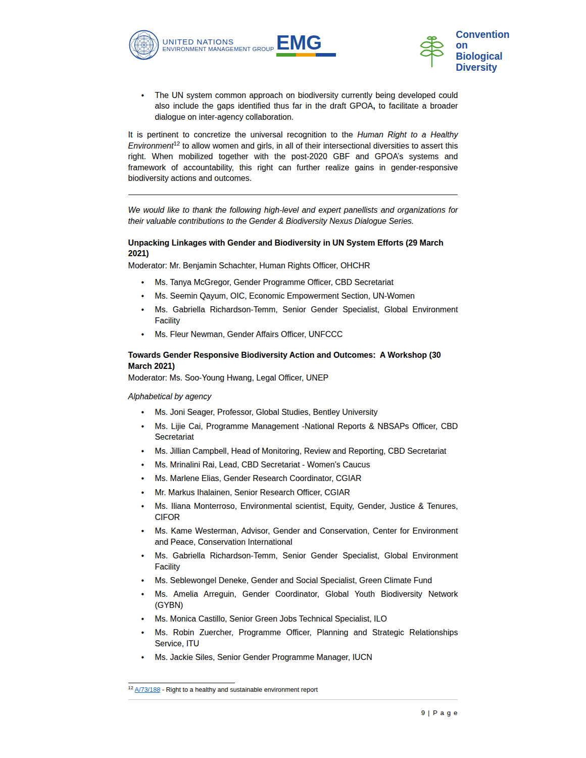UNITED NATIONS
ENVIRONMENT MANAGEMENT GROUP
EMG
Convention on
Biological Diversity
The UN system common approach on biodiversity currently being developed could also include the gaps identified thus far in the draft GPOA, to facilitate a broader dialogue on inter-agency collaboration.
It is pertinent to concretize the universal recognition to the Human Right to a Healthy Environment12 to allow women and girls, in all of their intersectional diversities to assert this right. When mobilized together with the post-2020 GBF and GPOA’s systems and framework of accountability, this right can further realize gains in gender-responsive biodiversity actions and outcomes.
We would like to thank the following high-level and expert panellists and organizations for their valuable contributions to the Gender & Biodiversity Nexus Dialogue Series.
Unpacking Linkages with Gender and Biodiversity in UN System Efforts (29 March 2021)
Moderator: Mr. Benjamin Schachter, Human Rights Officer, OHCHR
Ms. Tanya McGregor, Gender Programme Officer, CBD Secretariat
Ms. Seemin Qayum, OIC, Economic Empowerment Section, UN-Women
Ms. Gabriella Richardson-Temm, Senior Gender Specialist, Global Environment Facility
Ms. Fleur Newman, Gender Affairs Officer, UNFCCC
Towards Gender Responsive Biodiversity Action and Outcomes: A Workshop (30 March 2021)
Moderator: Ms. Soo-Young Hwang, Legal Officer, UNEP
Alphabetical by agency
Ms. Joni Seager, Professor, Global Studies, Bentley University
Ms. Lijie Cai, Programme Management -National Reports & NBSAPs Officer, CBD Secretariat
Ms. Jillian Campbell, Head of Monitoring, Review and Reporting, CBD Secretariat
Ms. Mrinalini Rai, Lead, CBD Secretariat - Women's Caucus
Ms. Marlene Elias, Gender Research Coordinator, CGIAR
Mr. Markus Ihalainen, Senior Research Officer, CGIAR
Ms. Iliana Monterroso, Environmental scientist, Equity, Gender, Justice & Tenures, CIFOR
Ms. Kame Westerman, Advisor, Gender and Conservation, Center for Environment and Peace, Conservation International
Ms. Gabriella Richardson-Temm, Senior Gender Specialist, Global Environment Facility
Ms. Seblewongel Deneke, Gender and Social Specialist, Green Climate Fund
Ms. Amelia Arreguin, Gender Coordinator, Global Youth Biodiversity Network (GYBN)
Ms. Monica Castillo, Senior Green Jobs Technical Specialist, ILO
Ms. Robin Zuercher, Programme Officer, Planning and Strategic Relationships Service, ITU
Ms. Jackie Siles, Senior Gender Programme Manager, IUCN
12 A/73/188 - Right to a healthy and sustainable environment report
9 | P a g e